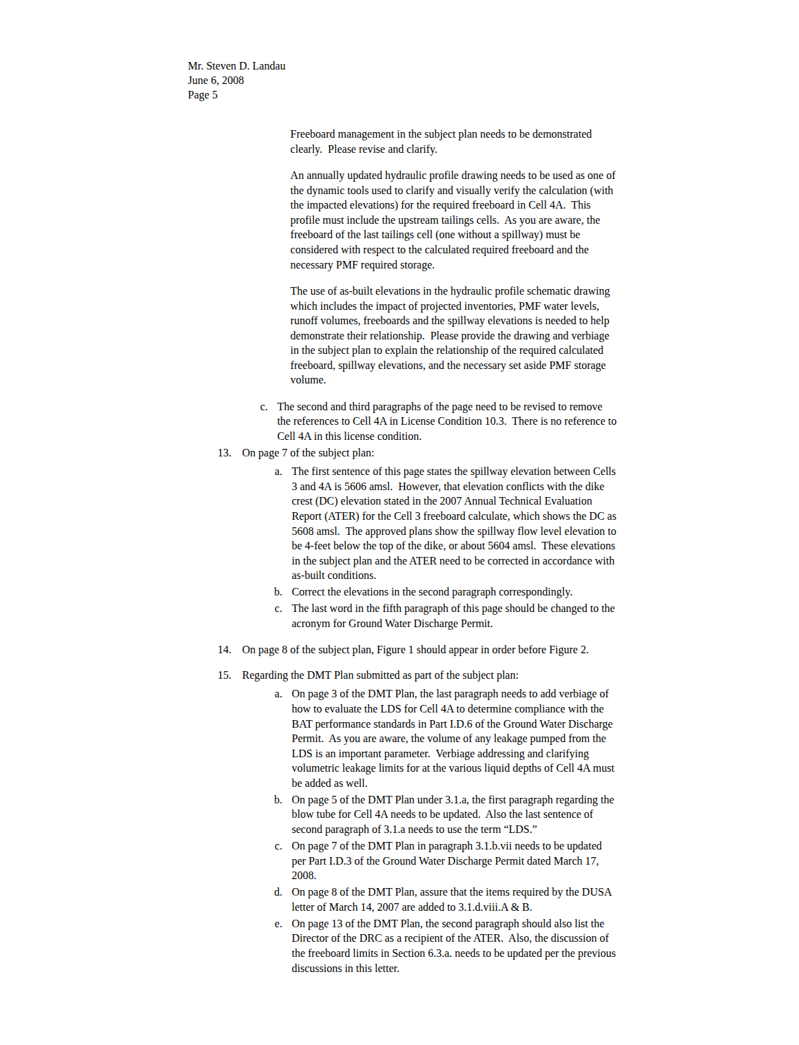Mr. Steven D. Landau
June 6, 2008
Page 5
Freeboard management in the subject plan needs to be demonstrated clearly. Please revise and clarify.
An annually updated hydraulic profile drawing needs to be used as one of the dynamic tools used to clarify and visually verify the calculation (with the impacted elevations) for the required freeboard in Cell 4A. This profile must include the upstream tailings cells. As you are aware, the freeboard of the last tailings cell (one without a spillway) must be considered with respect to the calculated required freeboard and the necessary PMF required storage.
The use of as-built elevations in the hydraulic profile schematic drawing which includes the impact of projected inventories, PMF water levels, runoff volumes, freeboards and the spillway elevations is needed to help demonstrate their relationship. Please provide the drawing and verbiage in the subject plan to explain the relationship of the required calculated freeboard, spillway elevations, and the necessary set aside PMF storage volume.
The second and third paragraphs of the page need to be revised to remove the references to Cell 4A in License Condition 10.3. There is no reference to Cell 4A in this license condition.
On page 7 of the subject plan:
The first sentence of this page states the spillway elevation between Cells 3 and 4A is 5606 amsl. However, that elevation conflicts with the dike crest (DC) elevation stated in the 2007 Annual Technical Evaluation Report (ATER) for the Cell 3 freeboard calculate, which shows the DC as 5608 amsl. The approved plans show the spillway flow level elevation to be 4-feet below the top of the dike, or about 5604 amsl. These elevations in the subject plan and the ATER need to be corrected in accordance with as-built conditions.
Correct the elevations in the second paragraph correspondingly.
The last word in the fifth paragraph of this page should be changed to the acronym for Ground Water Discharge Permit.
On page 8 of the subject plan, Figure 1 should appear in order before Figure 2.
Regarding the DMT Plan submitted as part of the subject plan:
On page 3 of the DMT Plan, the last paragraph needs to add verbiage of how to evaluate the LDS for Cell 4A to determine compliance with the BAT performance standards in Part I.D.6 of the Ground Water Discharge Permit. As you are aware, the volume of any leakage pumped from the LDS is an important parameter. Verbiage addressing and clarifying volumetric leakage limits for at the various liquid depths of Cell 4A must be added as well.
On page 5 of the DMT Plan under 3.1.a, the first paragraph regarding the blow tube for Cell 4A needs to be updated. Also the last sentence of second paragraph of 3.1.a needs to use the term “LDS.”
On page 7 of the DMT Plan in paragraph 3.1.b.vii needs to be updated per Part I.D.3 of the Ground Water Discharge Permit dated March 17, 2008.
On page 8 of the DMT Plan, assure that the items required by the DUSA letter of March 14, 2007 are added to 3.1.d.viii.A & B.
On page 13 of the DMT Plan, the second paragraph should also list the Director of the DRC as a recipient of the ATER. Also, the discussion of the freeboard limits in Section 6.3.a. needs to be updated per the previous discussions in this letter.